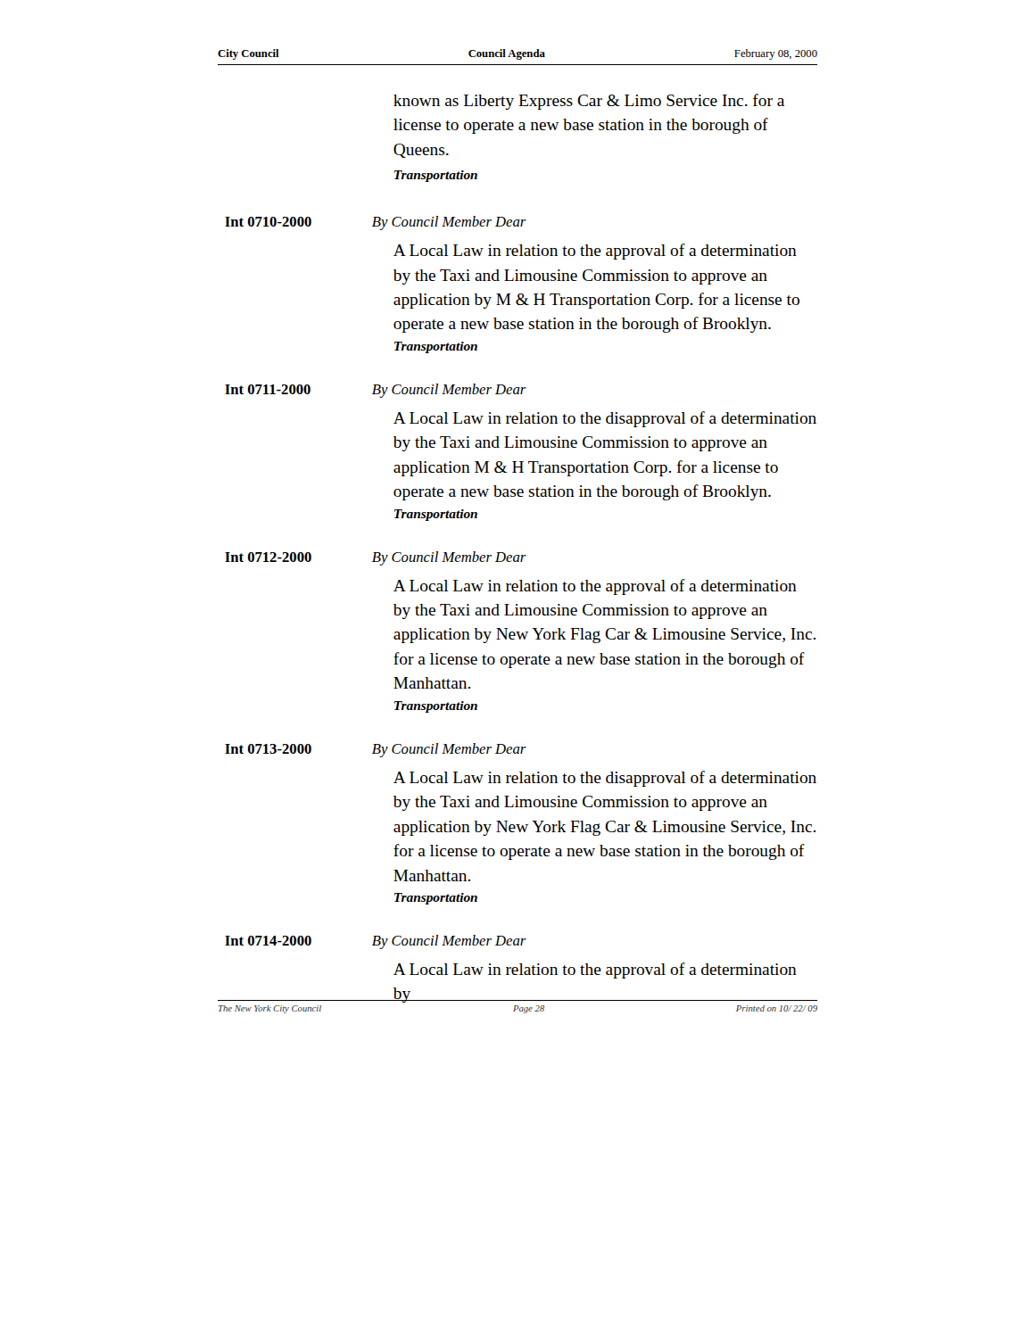City Council
Council Agenda
February 08, 2000
known as Liberty Express Car & Limo Service Inc. for a license to operate a new base station in the borough of Queens.
Transportation
Int 0710-2000
By Council Member Dear
A Local Law in relation to the approval of a determination by the Taxi and Limousine Commission to approve an application by M & H Transportation Corp. for a license to operate a new base station in the borough of Brooklyn.
Transportation
Int 0711-2000
By Council Member Dear
A Local Law in relation to the disapproval of a determination by the Taxi and Limousine Commission to approve an application M & H Transportation Corp. for a license to operate a new base station in the borough of Brooklyn.
Transportation
Int 0712-2000
By Council Member Dear
A Local Law in relation to the approval of a determination by the Taxi and Limousine Commission to approve an application by New York Flag Car & Limousine Service, Inc. for a license to operate a new base station in the borough of Manhattan.
Transportation
Int 0713-2000
By Council Member Dear
A Local Law in relation to the disapproval of a determination by the Taxi and Limousine Commission to approve an application by New York Flag Car & Limousine Service, Inc. for a license to operate a new base station in the borough of Manhattan.
Transportation
Int 0714-2000
By Council Member Dear
A Local Law in relation to the approval of a determination by
The New York City Council
Page 28
Printed on 10/ 22/ 09